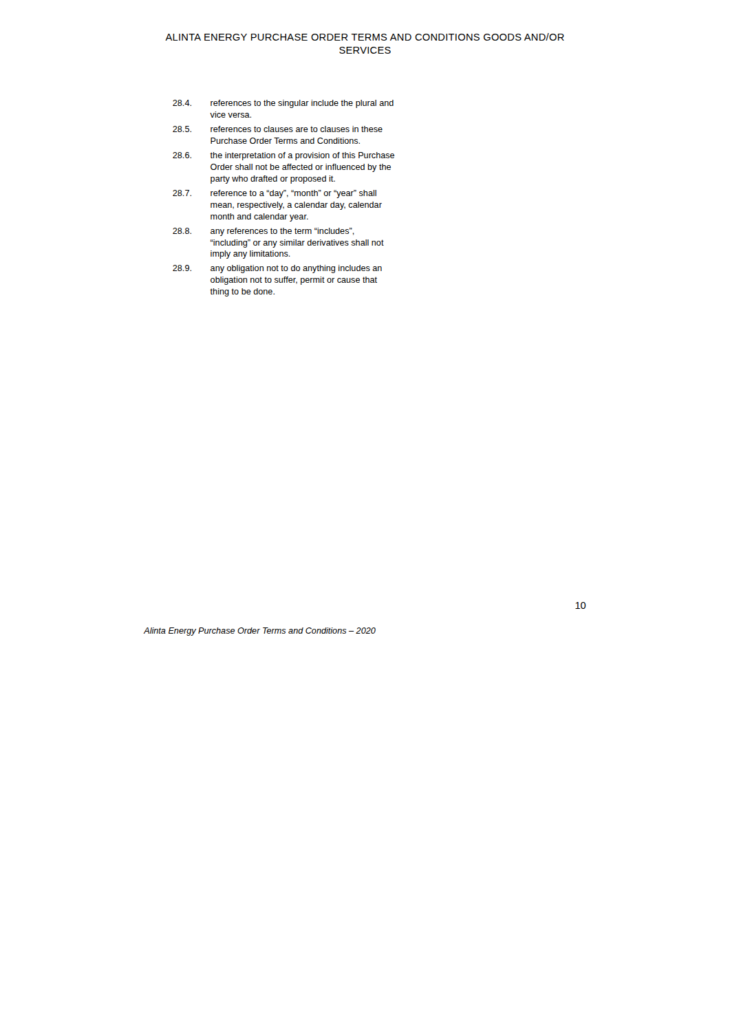ALINTA ENERGY PURCHASE ORDER TERMS AND CONDITIONS GOODS AND/OR SERVICES
28.4. references to the singular include the plural and vice versa.
28.5. references to clauses are to clauses in these Purchase Order Terms and Conditions.
28.6. the interpretation of a provision of this Purchase Order shall not be affected or influenced by the party who drafted or proposed it.
28.7. reference to a “day”, “month” or “year” shall mean, respectively, a calendar day, calendar month and calendar year.
28.8. any references to the term “includes”, “including” or any similar derivatives shall not imply any limitations.
28.9. any obligation not to do anything includes an obligation not to suffer, permit or cause that thing to be done.
10
Alinta Energy Purchase Order Terms and Conditions – 2020